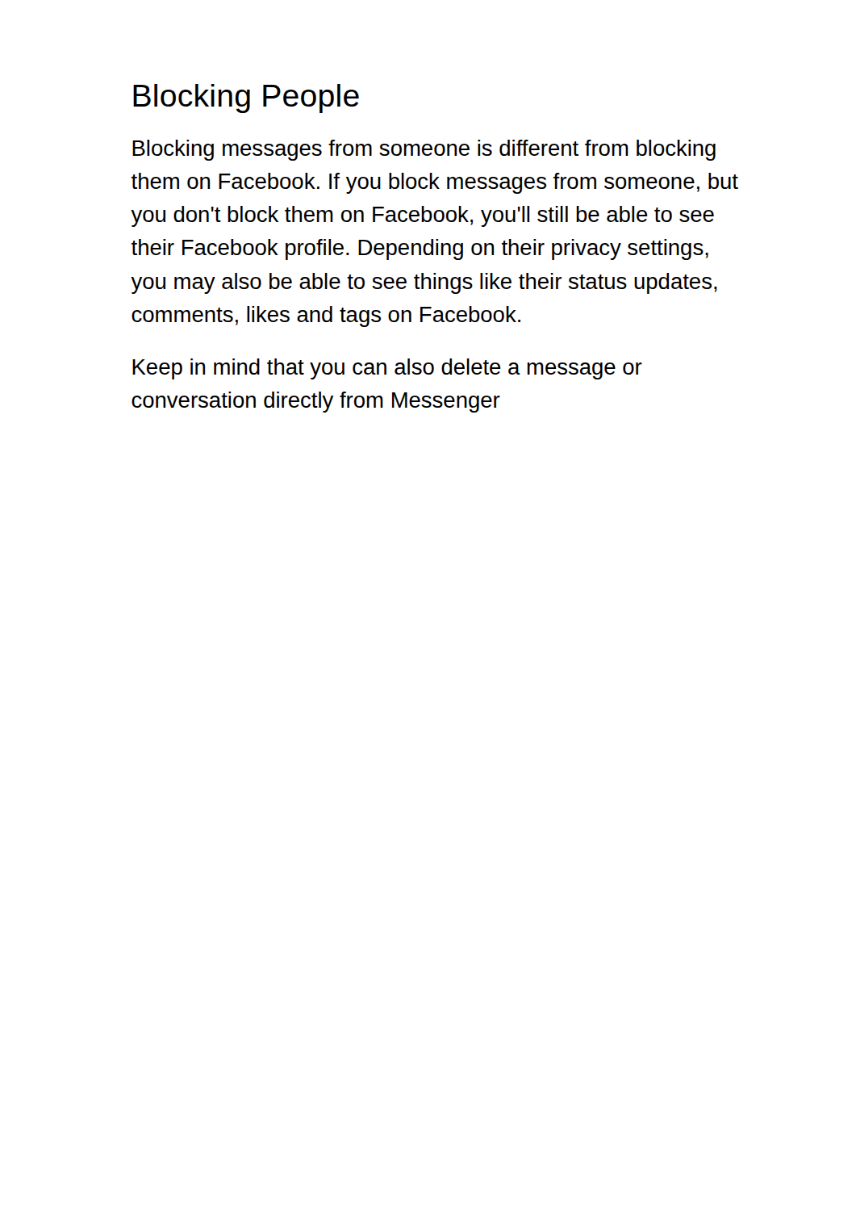Blocking People
Blocking messages from someone is different from blocking them on Facebook. If you block messages from someone, but you don't block them on Facebook, you'll still be able to see their Facebook profile. Depending on their privacy settings, you may also be able to see things like their status updates, comments, likes and tags on Facebook.
Keep in mind that you can also delete a message or conversation directly from Messenger